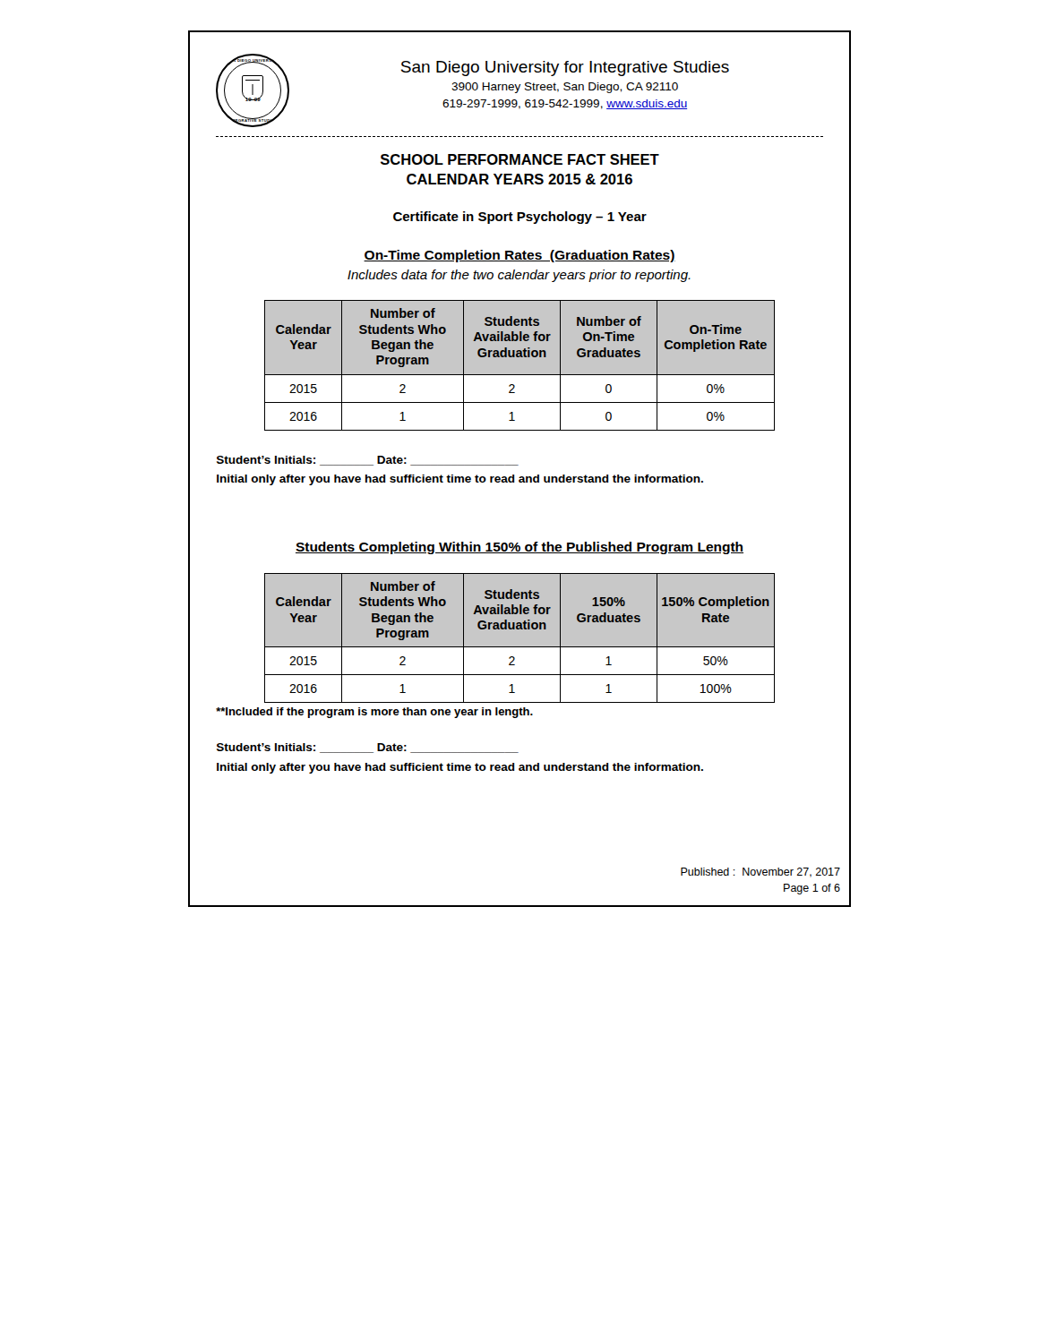San Diego University
19 99
Integrative Studies
San Diego University for Integrative Studies
3900 Harney Street, San Diego, CA 92110
619-297-1999, 619-542-1999, www.sduis.edu
SCHOOL PERFORMANCE FACT SHEET
CALENDAR YEARS 2015 & 2016
Certificate in Sport Psychology – 1 Year
On-Time Completion Rates (Graduation Rates)
Includes data for the two calendar years prior to reporting.
| Calendar Year | Number of Students Who Began the Program | Students Available for Graduation | Number of On-Time Graduates | On-Time Completion Rate |
| --- | --- | --- | --- | --- |
| 2015 | 2 | 2 | 0 | 0% |
| 2016 | 1 | 1 | 0 | 0% |
Student’s Initials: ________ Date: ________________ Initial only after you have had sufficient time to read and understand the information.
Students Completing Within 150% of the Published Program Length
| Calendar Year | Number of Students Who Began the Program | Students Available for Graduation | 150% Graduates | 150% Completion Rate |
| --- | --- | --- | --- | --- |
| 2015 | 2 | 2 | 1 | 50% |
| 2016 | 1 | 1 | 1 | 100% |
**Included if the program is more than one year in length.
Student’s Initials: ________ Date: ________________ Initial only after you have had sufficient time to read and understand the information.
Published : November 27, 2017
Page 1 of 6